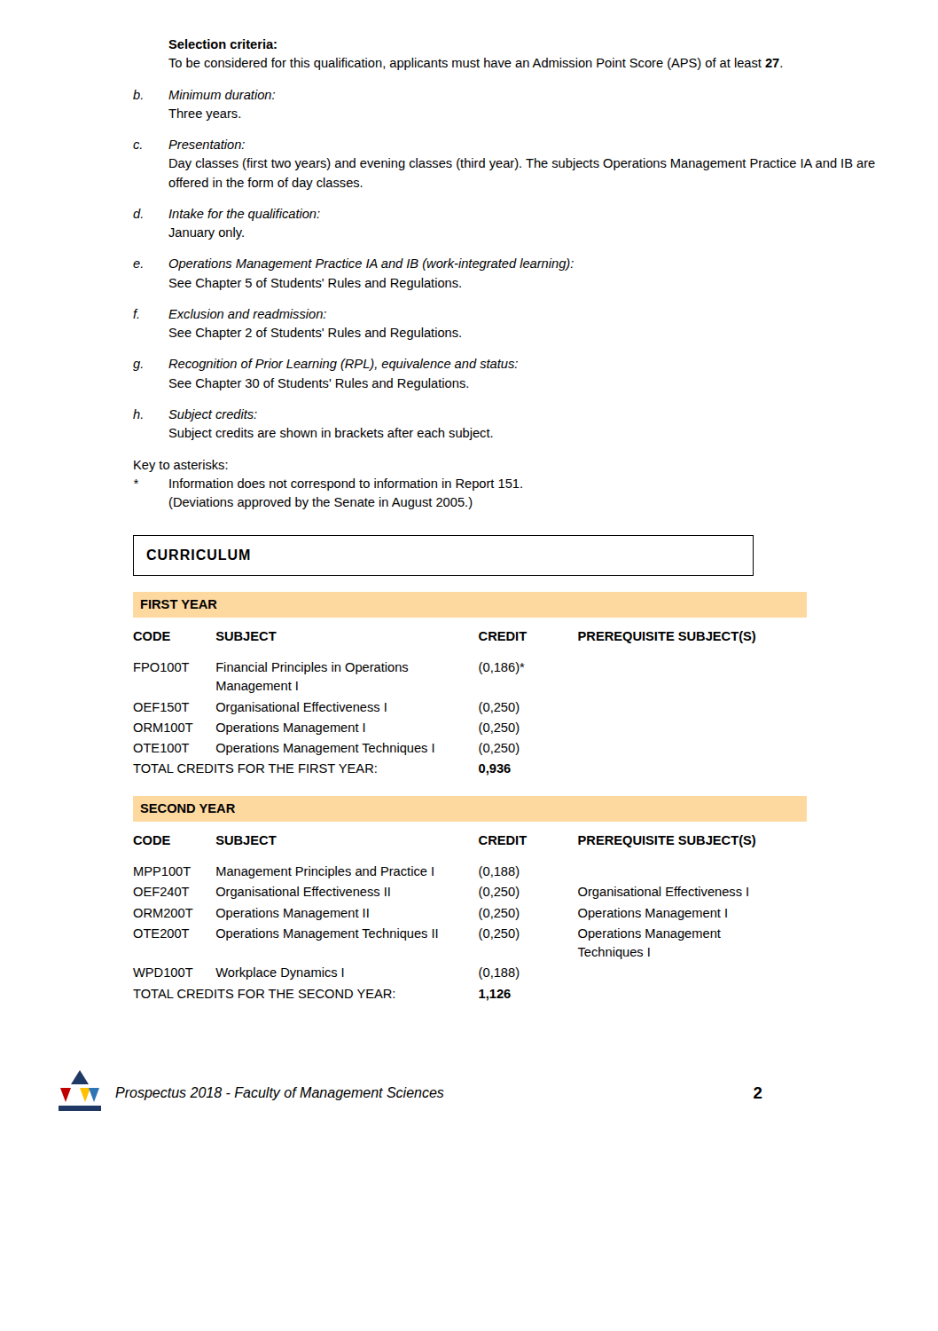Selection criteria:
To be considered for this qualification, applicants must have an Admission Point Score (APS) of at least 27.
b.
Minimum duration:
Three years.
c.
Presentation:
Day classes (first two years) and evening classes (third year). The subjects Operations Management Practice IA and IB are offered in the form of day classes.
d.
Intake for the qualification:
January only.
e.
Operations Management Practice IA and IB (work-integrated learning):
See Chapter 5 of Students' Rules and Regulations.
f.
Exclusion and readmission:
See Chapter 2 of Students' Rules and Regulations.
g.
Recognition of Prior Learning (RPL), equivalence and status:
See Chapter 30 of Students' Rules and Regulations.
h.
Subject credits:
Subject credits are shown in brackets after each subject.
Key to asterisks:
*
Information does not correspond to information in Report 151.
(Deviations approved by the Senate in August 2005.)
CURRICULUM
FIRST YEAR
| CODE | SUBJECT | CREDIT | PREREQUISITE SUBJECT(S) |
| FPO100T | Financial Principles in Operations Management I | (0,186)* | |
| OEF150T | Organisational Effectiveness I | (0,250) | |
| ORM100T | Operations Management I | (0,250) | |
| OTE100T | Operations Management Techniques I | (0,250) | |
| TOTAL CREDITS FOR THE FIRST YEAR: | 0,936 | |
SECOND YEAR
| CODE | SUBJECT | CREDIT | PREREQUISITE SUBJECT(S) |
| MPP100T | Management Principles and Practice I | (0,188) | |
| OEF240T | Organisational Effectiveness II | (0,250) | Organisational Effectiveness I |
| ORM200T | Operations Management II | (0,250) | Operations Management I |
| OTE200T | Operations Management Techniques II | (0,250) | Operations Management Techniques I |
| WPD100T | Workplace Dynamics I | (0,188) | |
| TOTAL CREDITS FOR THE SECOND YEAR: | 1,126 | |
Prospectus 2018 - Faculty of Management Sciences
2